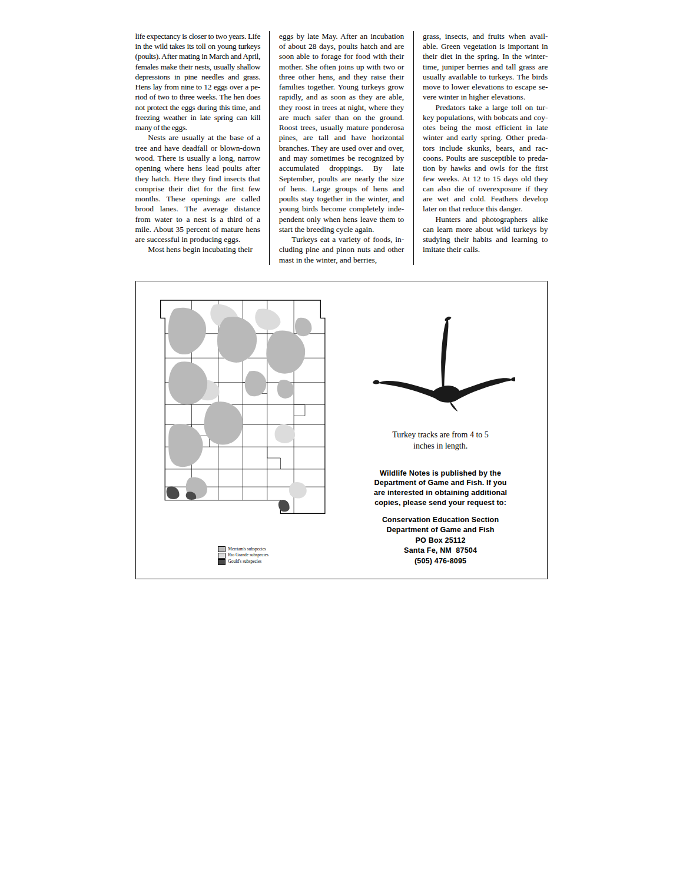life expectancy is closer to two years. Life in the wild takes its toll on young turkeys (poults). After mating in March and April, females make their nests, usually shallow depressions in pine needles and grass. Hens lay from nine to 12 eggs over a period of two to three weeks. The hen does not protect the eggs during this time, and freezing weather in late spring can kill many of the eggs.
Nests are usually at the base of a tree and have deadfall or blown-down wood. There is usually a long, narrow opening where hens lead poults after they hatch. Here they find insects that comprise their diet for the first few months. These openings are called brood lanes. The average distance from water to a nest is a third of a mile. About 35 percent of mature hens are successful in producing eggs.
Most hens begin incubating their
eggs by late May. After an incubation of about 28 days, poults hatch and are soon able to forage for food with their mother. She often joins up with two or three other hens, and they raise their families together. Young turkeys grow rapidly, and as soon as they are able, they roost in trees at night, where they are much safer than on the ground. Roost trees, usually mature ponderosa pines, are tall and have horizontal branches. They are used over and over, and may sometimes be recognized by accumulated droppings. By late September, poults are nearly the size of hens. Large groups of hens and poults stay together in the winter, and young birds become completely independent only when hens leave them to start the breeding cycle again.
Turkeys eat a variety of foods, including pine and pinon nuts and other mast in the winter, and berries,
grass, insects, and fruits when available. Green vegetation is important in their diet in the spring. In the wintertime, juniper berries and tall grass are usually available to turkeys. The birds move to lower elevations to escape severe winter in higher elevations.
Predators take a large toll on turkey populations, with bobcats and coyotes being the most efficient in late winter and early spring. Other predators include skunks, bears, and raccoons. Poults are susceptible to predation by hawks and owls for the first few weeks. At 12 to 15 days old they can also die of overexposure if they are wet and cold. Feathers develop later on that reduce this danger.
Hunters and photographers alike can learn more about wild turkeys by studying their habits and learning to imitate their calls.
Merriam's subspecies
Rio Grande subspecies
Gould's subspecies
Turkey tracks are from 4 to 5
inches in length.
Wildlife Notes is published by the
Department of Game and Fish. If you
are interested in obtaining additional
copies, please send your request to:
Conservation Education Section
Department of Game and Fish
PO Box 25112
Santa Fe, NM 87504
(505) 476-8095